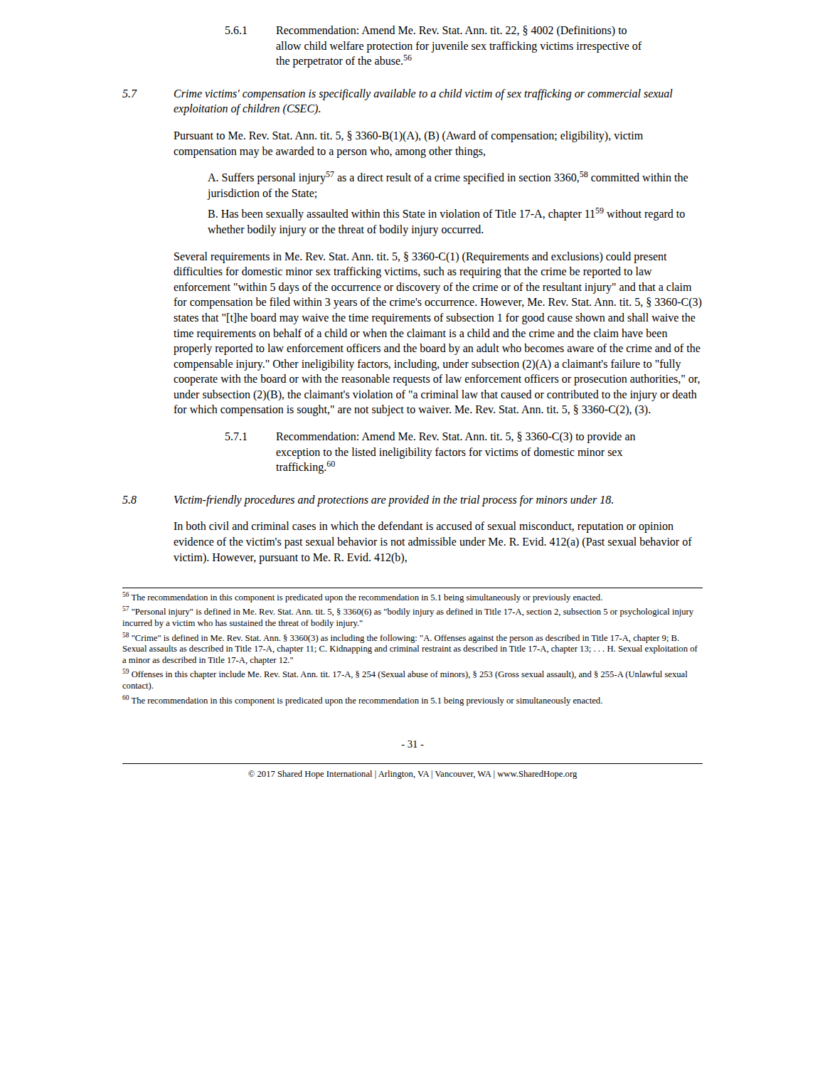5.6.1 Recommendation: Amend Me. Rev. Stat. Ann. tit. 22, § 4002 (Definitions) to allow child welfare protection for juvenile sex trafficking victims irrespective of the perpetrator of the abuse.56
5.7 Crime victims' compensation is specifically available to a child victim of sex trafficking or commercial sexual exploitation of children (CSEC).
Pursuant to Me. Rev. Stat. Ann. tit. 5, § 3360-B(1)(A), (B) (Award of compensation; eligibility), victim compensation may be awarded to a person who, among other things,
A. Suffers personal injury57 as a direct result of a crime specified in section 3360,58 committed within the jurisdiction of the State;
B. Has been sexually assaulted within this State in violation of Title 17-A, chapter 1159 without regard to whether bodily injury or the threat of bodily injury occurred.
Several requirements in Me. Rev. Stat. Ann. tit. 5, § 3360-C(1) (Requirements and exclusions) could present difficulties for domestic minor sex trafficking victims, such as requiring that the crime be reported to law enforcement "within 5 days of the occurrence or discovery of the crime or of the resultant injury" and that a claim for compensation be filed within 3 years of the crime's occurrence. However, Me. Rev. Stat. Ann. tit. 5, § 3360-C(3) states that "[t]he board may waive the time requirements of subsection 1 for good cause shown and shall waive the time requirements on behalf of a child or when the claimant is a child and the crime and the claim have been properly reported to law enforcement officers and the board by an adult who becomes aware of the crime and of the compensable injury." Other ineligibility factors, including, under subsection (2)(A) a claimant's failure to "fully cooperate with the board or with the reasonable requests of law enforcement officers or prosecution authorities," or, under subsection (2)(B), the claimant's violation of "a criminal law that caused or contributed to the injury or death for which compensation is sought," are not subject to waiver. Me. Rev. Stat. Ann. tit. 5, § 3360-C(2), (3).
5.7.1 Recommendation: Amend Me. Rev. Stat. Ann. tit. 5, § 3360-C(3) to provide an exception to the listed ineligibility factors for victims of domestic minor sex trafficking.60
5.8 Victim-friendly procedures and protections are provided in the trial process for minors under 18.
In both civil and criminal cases in which the defendant is accused of sexual misconduct, reputation or opinion evidence of the victim's past sexual behavior is not admissible under Me. R. Evid. 412(a) (Past sexual behavior of victim). However, pursuant to Me. R. Evid. 412(b),
56 The recommendation in this component is predicated upon the recommendation in 5.1 being simultaneously or previously enacted.
57 "Personal injury" is defined in Me. Rev. Stat. Ann. tit. 5, § 3360(6) as "bodily injury as defined in Title 17-A, section 2, subsection 5 or psychological injury incurred by a victim who has sustained the threat of bodily injury."
58 "Crime" is defined in Me. Rev. Stat. Ann. § 3360(3) as including the following: "A. Offenses against the person as described in Title 17-A, chapter 9; B. Sexual assaults as described in Title 17-A, chapter 11; C. Kidnapping and criminal restraint as described in Title 17-A, chapter 13; . . . H. Sexual exploitation of a minor as described in Title 17-A, chapter 12."
59 Offenses in this chapter include Me. Rev. Stat. Ann. tit. 17-A, § 254 (Sexual abuse of minors), § 253 (Gross sexual assault), and § 255-A (Unlawful sexual contact).
60 The recommendation in this component is predicated upon the recommendation in 5.1 being previously or simultaneously enacted.
- 31 -
© 2017 Shared Hope International | Arlington, VA | Vancouver, WA | www.SharedHope.org